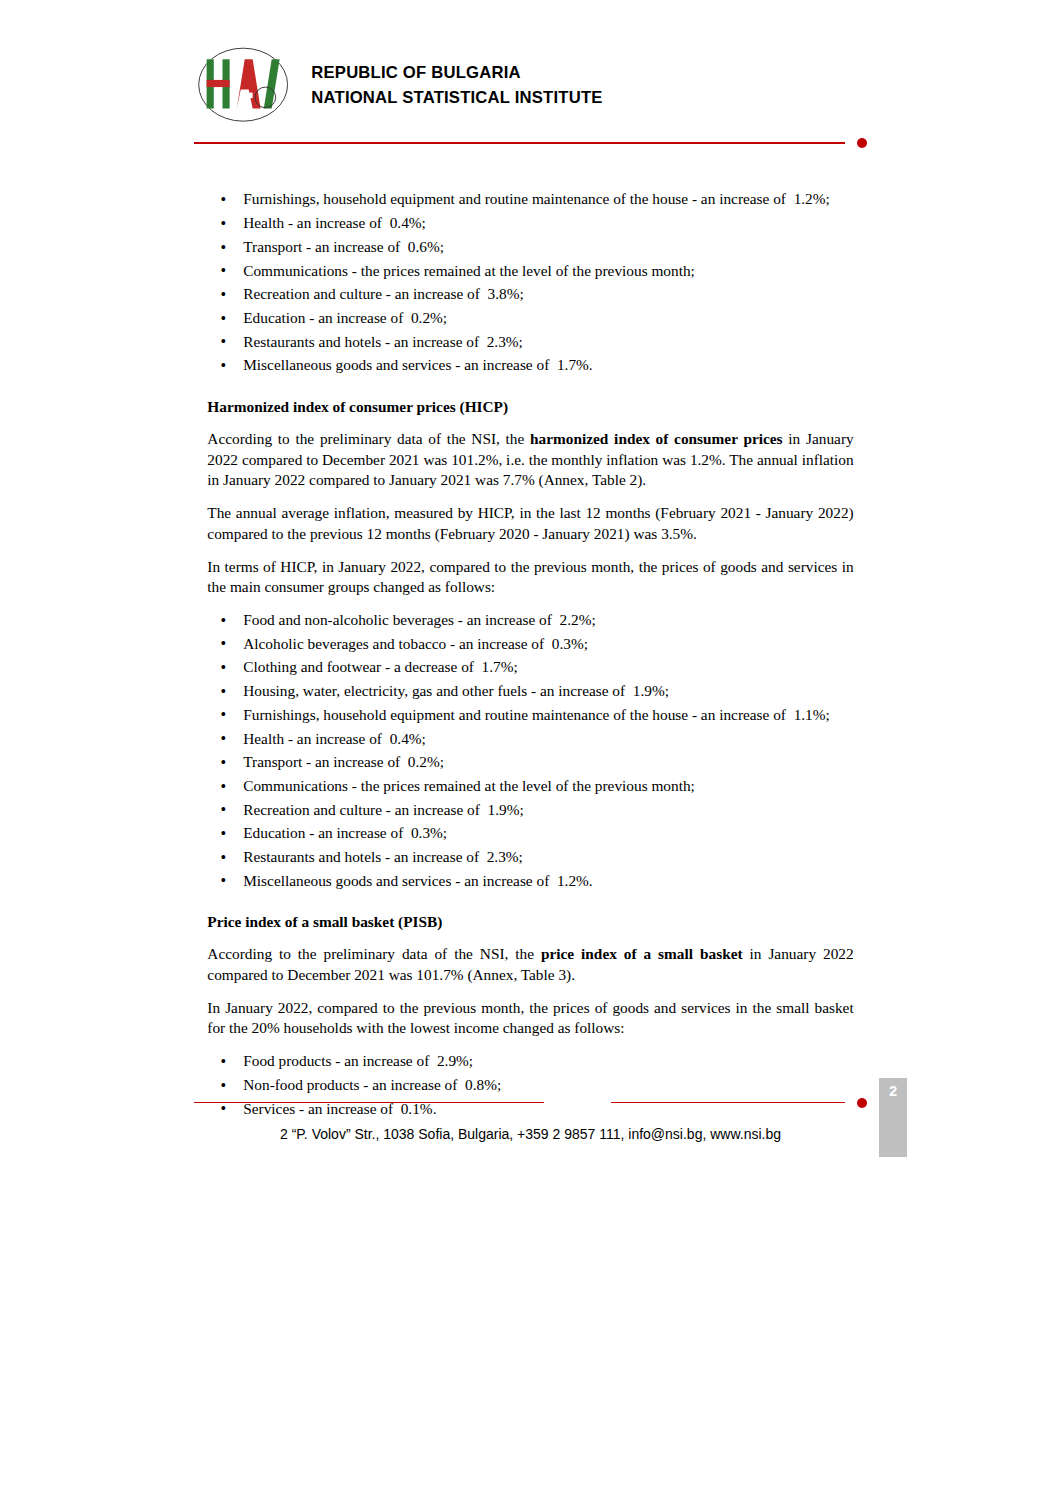REPUBLIC OF BULGARIA
NATIONAL STATISTICAL INSTITUTE
Furnishings, household equipment and routine maintenance of the house - an increase of 1.2%;
Health - an increase of 0.4%;
Transport - an increase of 0.6%;
Communications - the prices remained at the level of the previous month;
Recreation and culture - an increase of 3.8%;
Education - an increase of 0.2%;
Restaurants and hotels - an increase of 2.3%;
Miscellaneous goods and services - an increase of 1.7%.
Harmonized index of consumer prices (HICP)
According to the preliminary data of the NSI, the harmonized index of consumer prices in January 2022 compared to December 2021 was 101.2%, i.e. the monthly inflation was 1.2%. The annual inflation in January 2022 compared to January 2021 was 7.7% (Annex, Table 2).
The annual average inflation, measured by HICP, in the last 12 months (February 2021 - January 2022) compared to the previous 12 months (February 2020 - January 2021) was 3.5%.
In terms of HICP, in January 2022, compared to the previous month, the prices of goods and services in the main consumer groups changed as follows:
Food and non-alcoholic beverages - an increase of 2.2%;
Alcoholic beverages and tobacco - an increase of 0.3%;
Clothing and footwear - a decrease of 1.7%;
Housing, water, electricity, gas and other fuels - an increase of 1.9%;
Furnishings, household equipment and routine maintenance of the house - an increase of 1.1%;
Health - an increase of 0.4%;
Transport - an increase of 0.2%;
Communications - the prices remained at the level of the previous month;
Recreation and culture - an increase of 1.9%;
Education - an increase of 0.3%;
Restaurants and hotels - an increase of 2.3%;
Miscellaneous goods and services - an increase of 1.2%.
Price index of a small basket (PISB)
According to the preliminary data of the NSI, the price index of a small basket in January 2022 compared to December 2021 was 101.7% (Annex, Table 3).
In January 2022, compared to the previous month, the prices of goods and services in the small basket for the 20% households with the lowest income changed as follows:
Food products - an increase of 2.9%;
Non-food products - an increase of 0.8%;
Services - an increase of 0.1%.
2 “P. Volov” Str., 1038 Sofia, Bulgaria, +359 2 9857 111, info@nsi.bg, www.nsi.bg
2